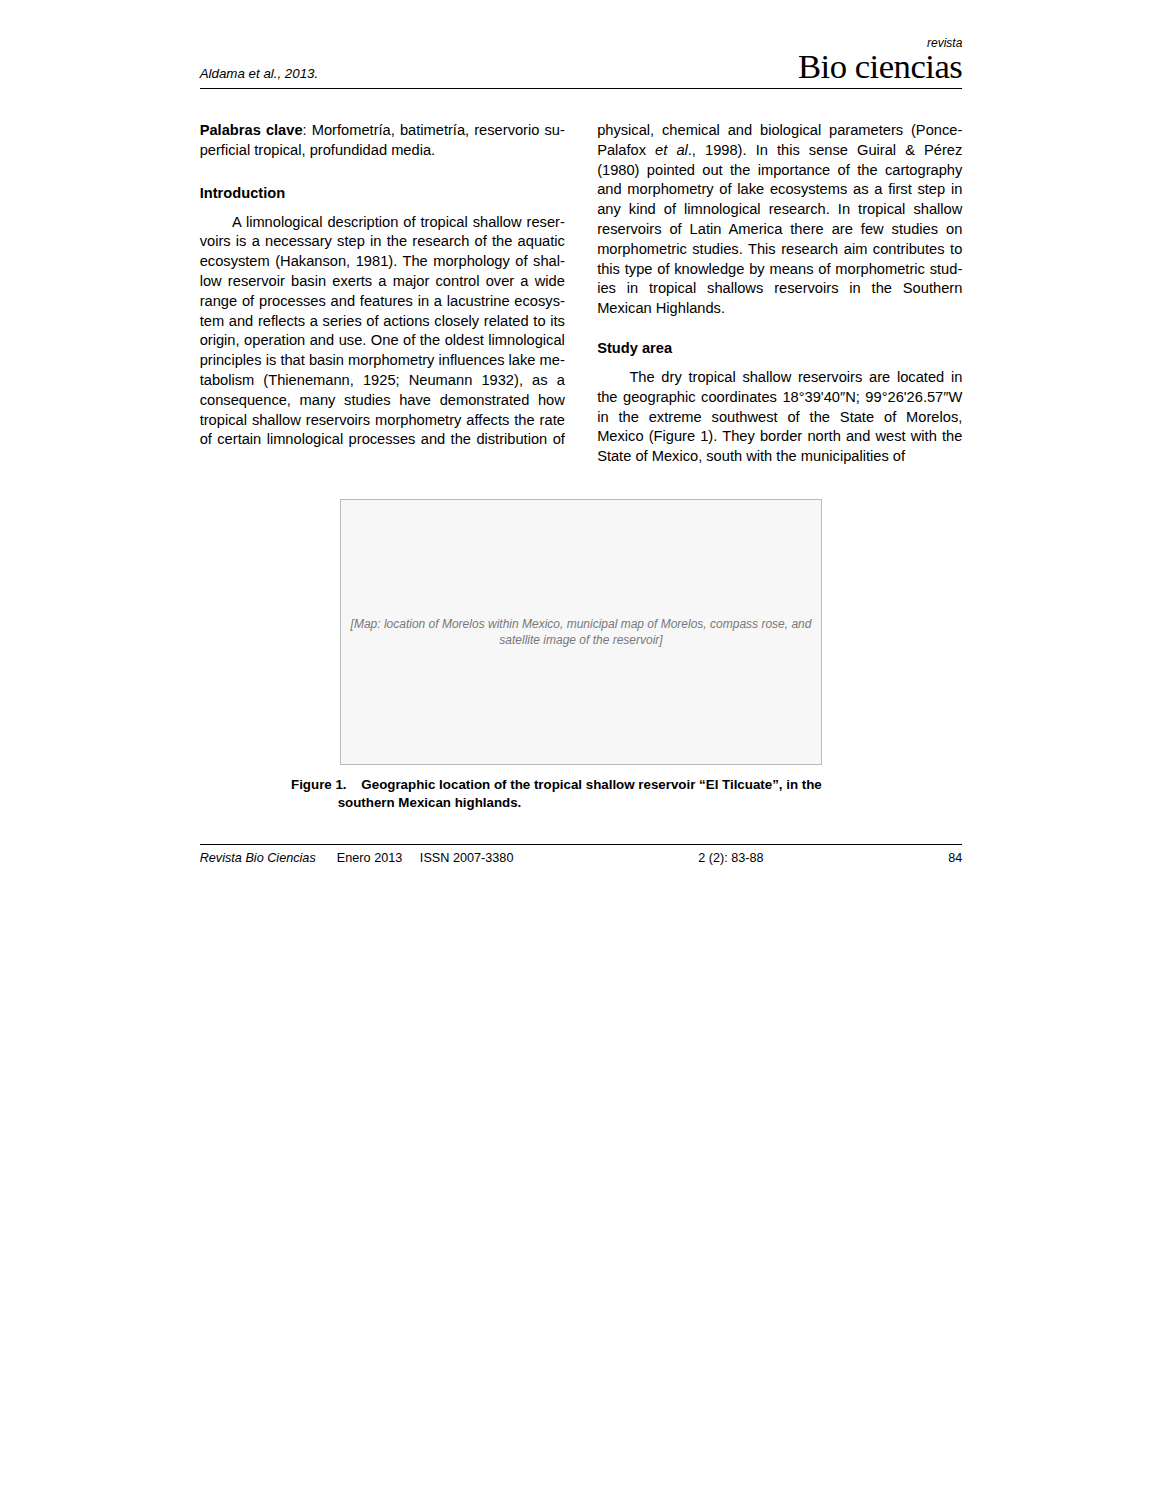Aldama et al., 2013.
revista Bio ciencias
Palabras clave: Morfometría, batimetría, reservorio superficial tropical, profundidad media.
Introduction
A limnological description of tropical shallow reservoirs is a necessary step in the research of the aquatic ecosystem (Hakanson, 1981). The morphology of shallow reservoir basin exerts a major control over a wide range of processes and features in a lacustrine ecosystem and reflects a series of actions closely related to its origin, operation and use. One of the oldest limnological principles is that basin morphometry influences lake metabolism (Thienemann, 1925; Neumann 1932), as a consequence, many studies have demonstrated how tropical shallow reservoirs morphometry affects the rate of certain limnological processes and the distribution of physical, chemical and biological parameters (Ponce-Palafox et al., 1998). In this sense Guiral & Pérez (1980) pointed out the importance of the cartography and morphometry of lake ecosystems as a first step in any kind of limnological research. In tropical shallow reservoirs of Latin America there are few studies on morphometric studies. This research aim contributes to this type of knowledge by means of morphometric studies in tropical shallows reservoirs in the Southern Mexican Highlands.
Study area
The dry tropical shallow reservoirs are located in the geographic coordinates 18°39'40″N; 99°26'26.57″W in the extreme southwest of the State of Morelos, Mexico (Figure 1). They border north and west with the State of Mexico, south with the municipalities of
[Map: location of Morelos within Mexico, municipal map of Morelos, compass rose, and satellite image of the reservoir]
Figure 1. Geographic location of the tropical shallow reservoir “El Tilcuate”, in the southern Mexican highlands.
Revista Bio Ciencias Enero 2013 ISSN 2007-3380
2 (2): 83-88
84